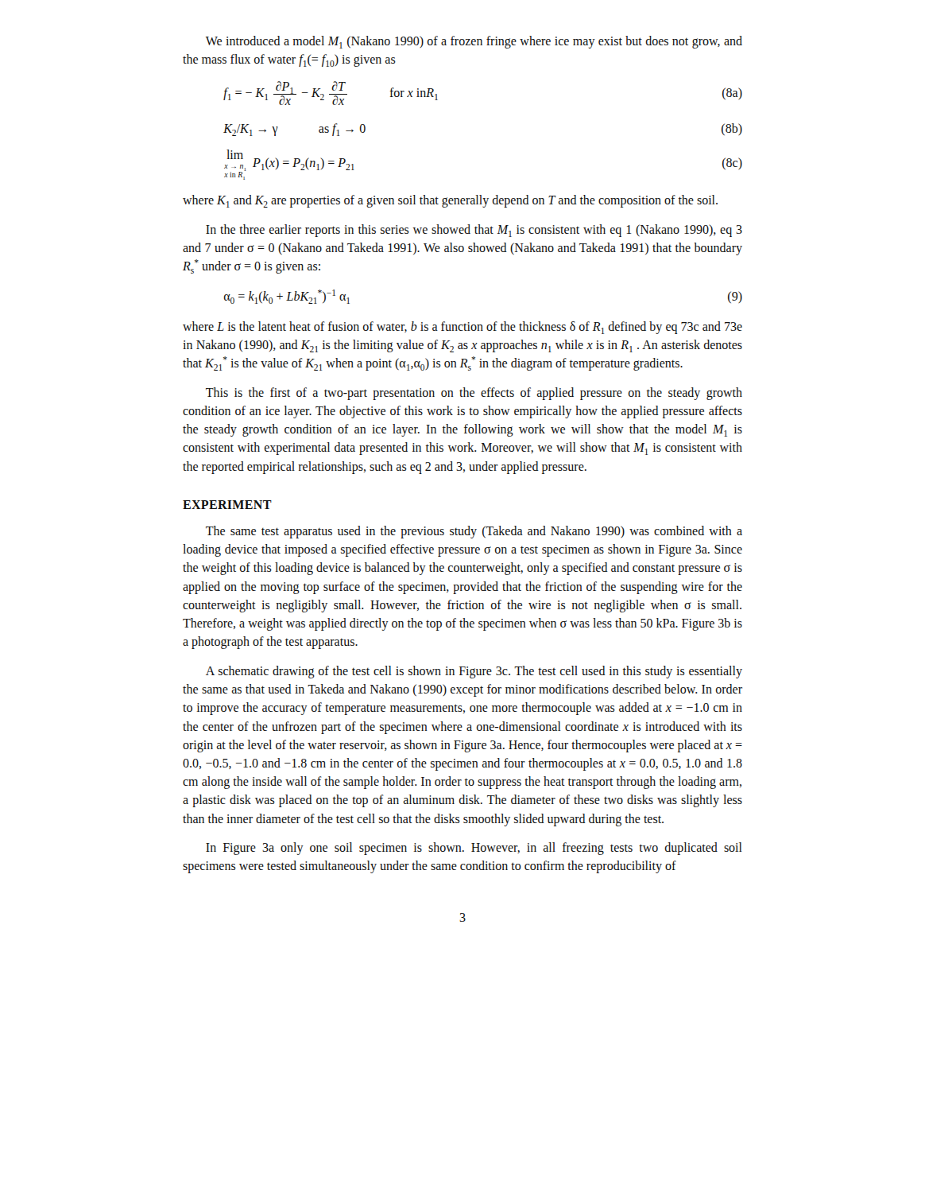We introduced a model M1 (Nakano 1990) of a frozen fringe where ice may exist but does not grow, and the mass flux of water f1(= f10) is given as
f1 = − K1 ∂P1∂x − K2 ∂T∂x for x inR1 (8a)
K2/K1 → γ as f1 → 0 (8b)
lim x → n1
x in R1 P1(x) = P2(n1) = P21 (8c)
where K1 and K2 are properties of a given soil that generally depend on T and the composition of the soil.
In the three earlier reports in this series we showed that M1 is consistent with eq 1 (Nakano 1990), eq 3 and 7 under σ = 0 (Nakano and Takeda 1991). We also showed (Nakano and Takeda 1991) that the boundary Rs* under σ = 0 is given as:
α0 = k1(k0 + LbK21*)−1 α1 (9)
where L is the latent heat of fusion of water, b is a function of the thickness δ of R1 defined by eq 73c and 73e in Nakano (1990), and K21 is the limiting value of K2 as x approaches n1 while x is in R1 . An asterisk denotes that K21* is the value of K21 when a point (α1,α0) is on Rs* in the diagram of temperature gradients.
This is the first of a two-part presentation on the effects of applied pressure on the steady growth condition of an ice layer. The objective of this work is to show empirically how the applied pressure affects the steady growth condition of an ice layer. In the following work we will show that the model M1 is consistent with experimental data presented in this work. Moreover, we will show that M1 is consistent with the reported empirical relationships, such as eq 2 and 3, under applied pressure.
EXPERIMENT
The same test apparatus used in the previous study (Takeda and Nakano 1990) was combined with a loading device that imposed a specified effective pressure σ on a test specimen as shown in Figure 3a. Since the weight of this loading device is balanced by the counterweight, only a specified and constant pressure σ is applied on the moving top surface of the specimen, provided that the friction of the suspending wire for the counterweight is negligibly small. However, the friction of the wire is not negligible when σ is small. Therefore, a weight was applied directly on the top of the specimen when σ was less than 50 kPa. Figure 3b is a photograph of the test apparatus.
A schematic drawing of the test cell is shown in Figure 3c. The test cell used in this study is essentially the same as that used in Takeda and Nakano (1990) except for minor modifications described below. In order to improve the accuracy of temperature measurements, one more thermocouple was added at x = −1.0 cm in the center of the unfrozen part of the specimen where a one-dimensional coordinate x is introduced with its origin at the level of the water reservoir, as shown in Figure 3a. Hence, four thermocouples were placed at x = 0.0, −0.5, −1.0 and −1.8 cm in the center of the specimen and four thermocouples at x = 0.0, 0.5, 1.0 and 1.8 cm along the inside wall of the sample holder. In order to suppress the heat transport through the loading arm, a plastic disk was placed on the top of an aluminum disk. The diameter of these two disks was slightly less than the inner diameter of the test cell so that the disks smoothly slided upward during the test.
In Figure 3a only one soil specimen is shown. However, in all freezing tests two duplicated soil specimens were tested simultaneously under the same condition to confirm the reproducibility of
3